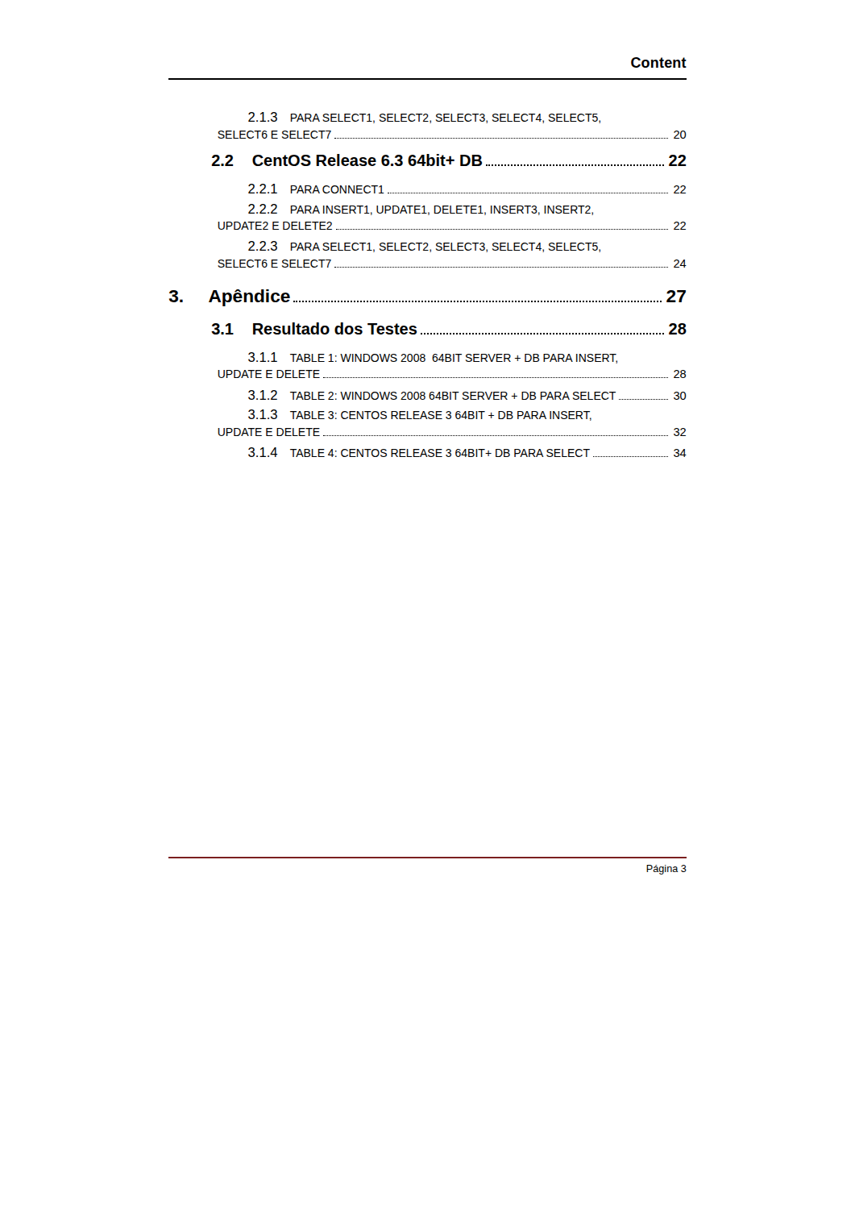Content
2.1.3 PARA SELECT1, SELECT2, SELECT3, SELECT4, SELECT5,
SELECT6 E SELECT7 20
2.2 CentOS Release 6.3 64bit+ DB 22
2.2.1 PARA CONNECT1 22
2.2.2 PARA INSERT1, UPDATE1, DELETE1, INSERT3, INSERT2,
UPDATE2 E DELETE2 22
2.2.3 PARA SELECT1, SELECT2, SELECT3, SELECT4, SELECT5,
SELECT6 E SELECT7 24
3. Apêndice 27
3.1 Resultado dos Testes 28
3.1.1 TABLE 1: WINDOWS 2008 64BIT SERVER + DB PARA INSERT,
UPDATE E DELETE 28
3.1.2 TABLE 2: WINDOWS 2008 64BIT SERVER + DB PARA SELECT 30
3.1.3 TABLE 3: CENTOS RELEASE 3 64BIT + DB PARA INSERT,
UPDATE E DELETE 32
3.1.4 TABLE 4: CENTOS RELEASE 3 64BIT+ DB PARA SELECT 34
Página 3